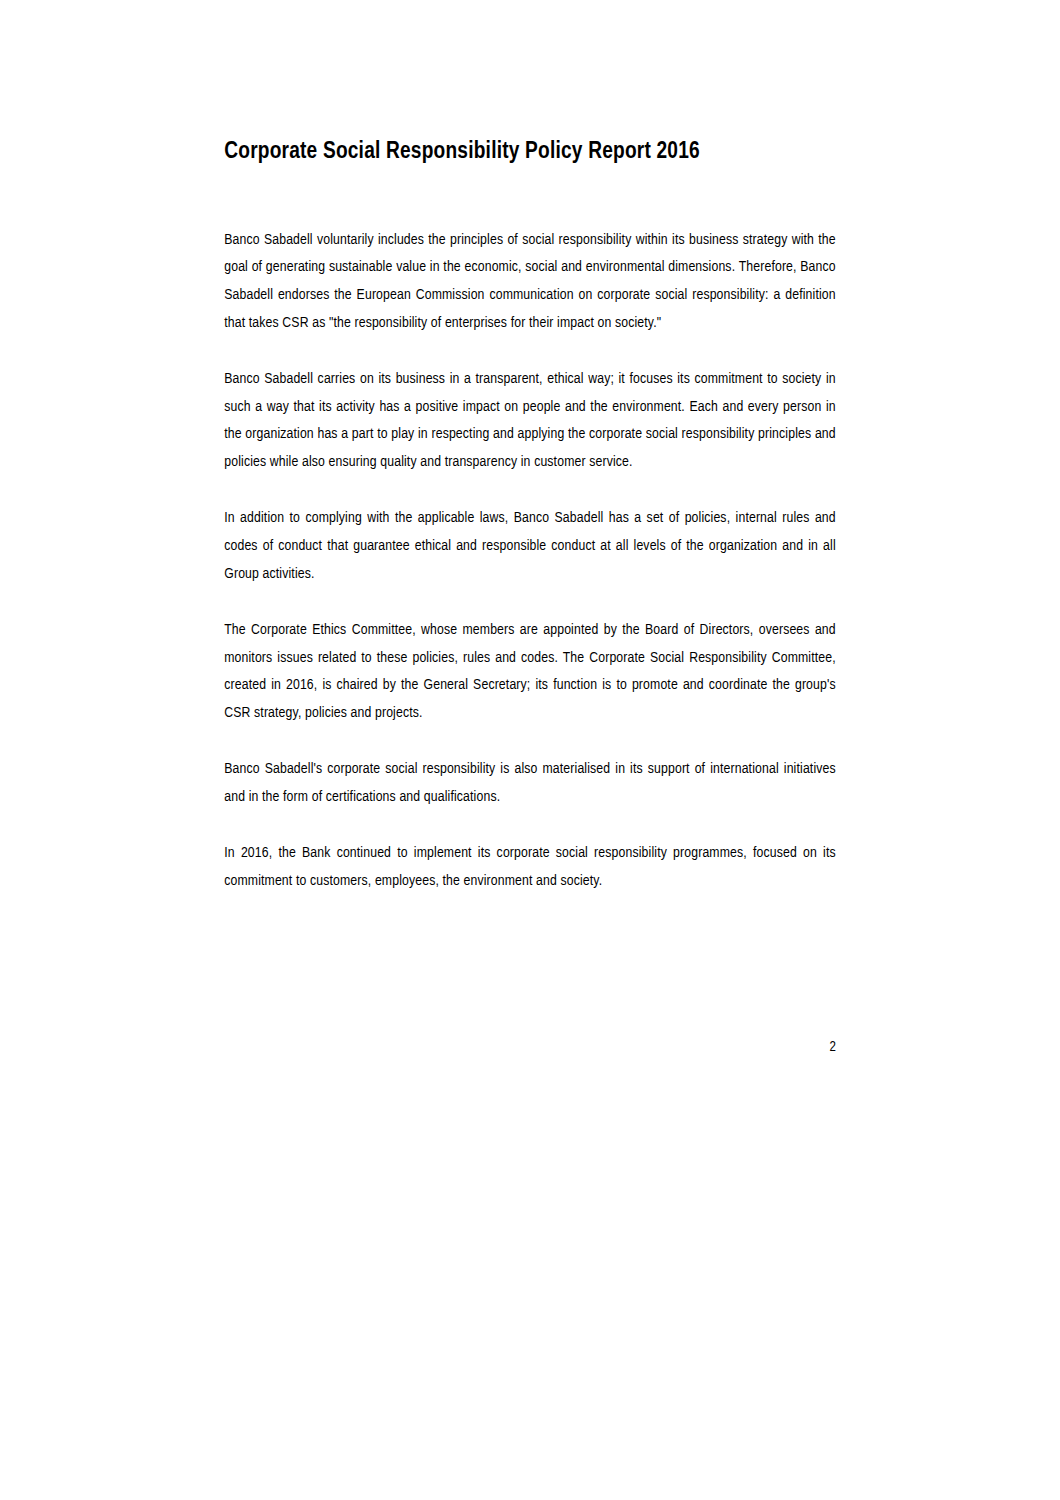Corporate Social Responsibility Policy Report 2016
Banco Sabadell voluntarily includes the principles of social responsibility within its business strategy with the goal of generating sustainable value in the economic, social and environmental dimensions. Therefore, Banco Sabadell endorses the European Commission communication on corporate social responsibility: a definition that takes CSR as "the responsibility of enterprises for their impact on society."
Banco Sabadell carries on its business in a transparent, ethical way; it focuses its commitment to society in such a way that its activity has a positive impact on people and the environment. Each and every person in the organization has a part to play in respecting and applying the corporate social responsibility principles and policies while also ensuring quality and transparency in customer service.
In addition to complying with the applicable laws, Banco Sabadell has a set of policies, internal rules and codes of conduct that guarantee ethical and responsible conduct at all levels of the organization and in all Group activities.
The Corporate Ethics Committee, whose members are appointed by the Board of Directors, oversees and monitors issues related to these policies, rules and codes. The Corporate Social Responsibility Committee, created in 2016, is chaired by the General Secretary; its function is to promote and coordinate the group's CSR strategy, policies and projects.
Banco Sabadell's corporate social responsibility is also materialised in its support of international initiatives and in the form of certifications and qualifications.
In 2016, the Bank continued to implement its corporate social responsibility programmes, focused on its commitment to customers, employees, the environment and society.
2